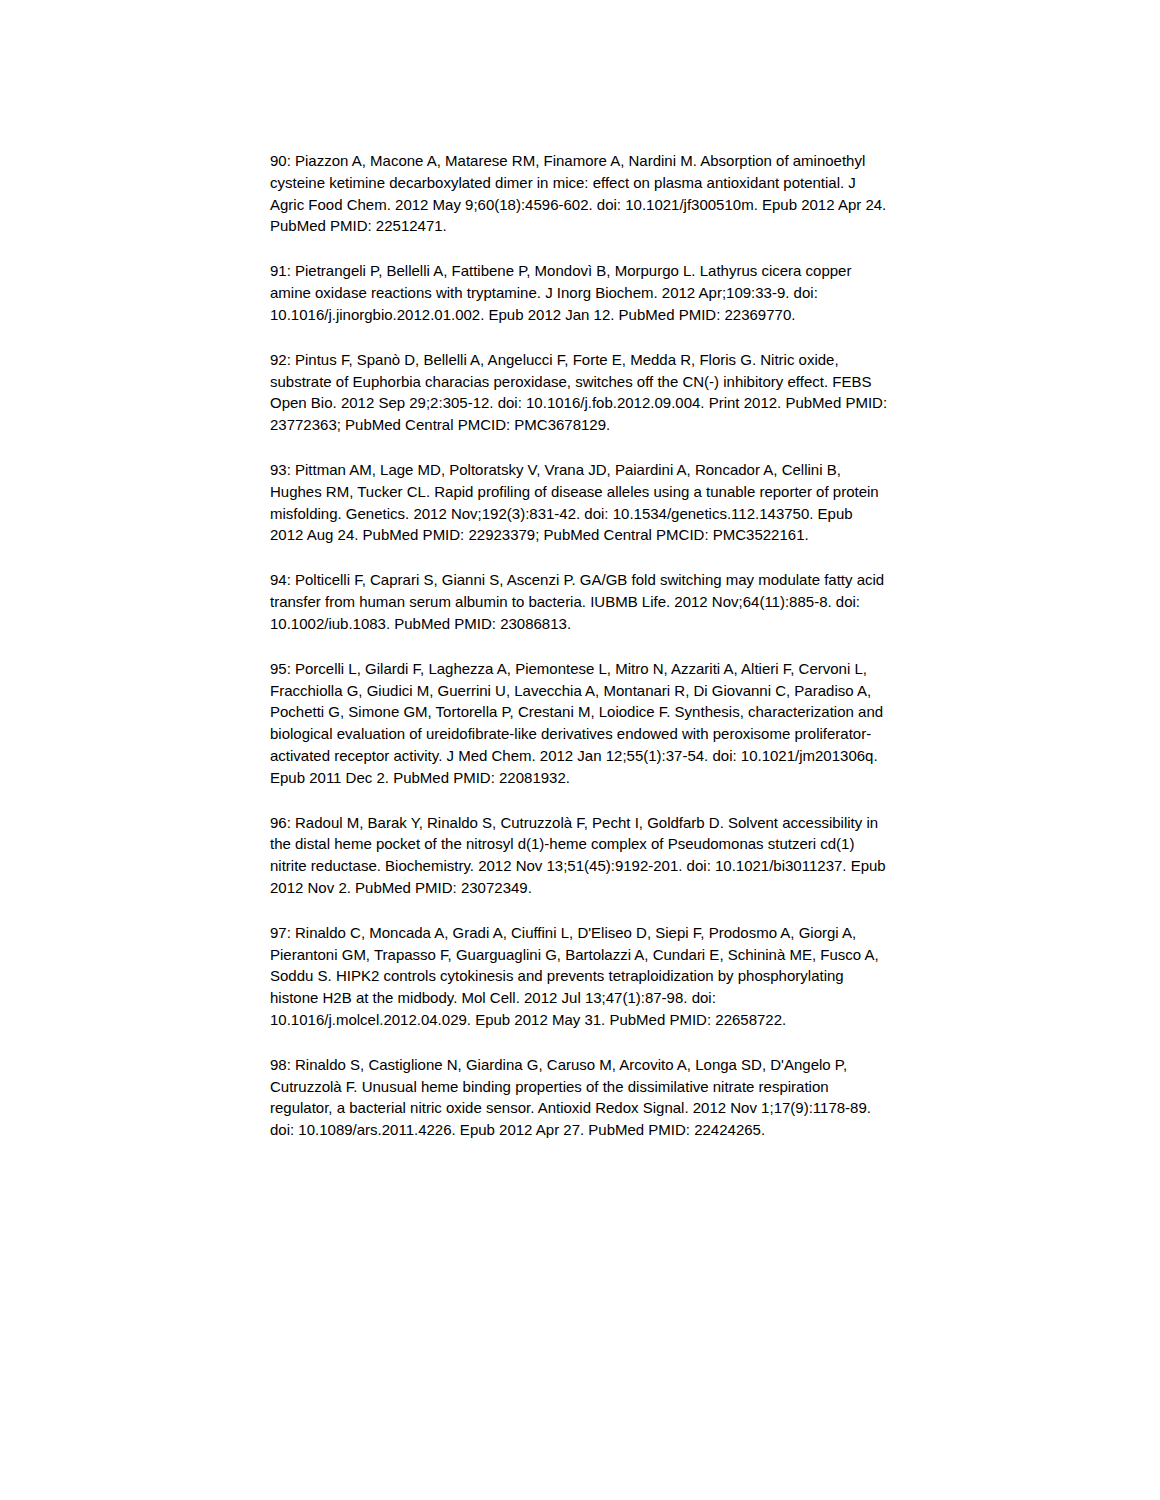90: Piazzon A, Macone A, Matarese RM, Finamore A, Nardini M. Absorption of aminoethyl cysteine ketimine decarboxylated dimer in mice: effect on plasma antioxidant potential. J Agric Food Chem. 2012 May 9;60(18):4596-602. doi: 10.1021/jf300510m. Epub 2012 Apr 24. PubMed PMID: 22512471.
91: Pietrangeli P, Bellelli A, Fattibene P, Mondovì B, Morpurgo L. Lathyrus cicera copper amine oxidase reactions with tryptamine. J Inorg Biochem. 2012 Apr;109:33-9. doi: 10.1016/j.jinorgbio.2012.01.002. Epub 2012 Jan 12. PubMed PMID: 22369770.
92: Pintus F, Spanò D, Bellelli A, Angelucci F, Forte E, Medda R, Floris G. Nitric oxide, substrate of Euphorbia characias peroxidase, switches off the CN(-) inhibitory effect. FEBS Open Bio. 2012 Sep 29;2:305-12. doi: 10.1016/j.fob.2012.09.004. Print 2012. PubMed PMID: 23772363; PubMed Central PMCID: PMC3678129.
93: Pittman AM, Lage MD, Poltoratsky V, Vrana JD, Paiardini A, Roncador A, Cellini B, Hughes RM, Tucker CL. Rapid profiling of disease alleles using a tunable reporter of protein misfolding. Genetics. 2012 Nov;192(3):831-42. doi: 10.1534/genetics.112.143750. Epub 2012 Aug 24. PubMed PMID: 22923379; PubMed Central PMCID: PMC3522161.
94: Polticelli F, Caprari S, Gianni S, Ascenzi P. GA/GB fold switching may modulate fatty acid transfer from human serum albumin to bacteria. IUBMB Life. 2012 Nov;64(11):885-8. doi: 10.1002/iub.1083. PubMed PMID: 23086813.
95: Porcelli L, Gilardi F, Laghezza A, Piemontese L, Mitro N, Azzariti A, Altieri F, Cervoni L, Fracchiolla G, Giudici M, Guerrini U, Lavecchia A, Montanari R, Di Giovanni C, Paradiso A, Pochetti G, Simone GM, Tortorella P, Crestani M, Loiodice F. Synthesis, characterization and biological evaluation of ureidofibrate-like derivatives endowed with peroxisome proliferator-activated receptor activity. J Med Chem. 2012 Jan 12;55(1):37-54. doi: 10.1021/jm201306q. Epub 2011 Dec 2. PubMed PMID: 22081932.
96: Radoul M, Barak Y, Rinaldo S, Cutruzzolà F, Pecht I, Goldfarb D. Solvent accessibility in the distal heme pocket of the nitrosyl d(1)-heme complex of Pseudomonas stutzeri cd(1) nitrite reductase. Biochemistry. 2012 Nov 13;51(45):9192-201. doi: 10.1021/bi3011237. Epub 2012 Nov 2. PubMed PMID: 23072349.
97: Rinaldo C, Moncada A, Gradi A, Ciuffini L, D'Eliseo D, Siepi F, Prodosmo A, Giorgi A, Pierantoni GM, Trapasso F, Guarguaglini G, Bartolazzi A, Cundari E, Schininà ME, Fusco A, Soddu S. HIPK2 controls cytokinesis and prevents tetraploidization by phosphorylating histone H2B at the midbody. Mol Cell. 2012 Jul 13;47(1):87-98. doi: 10.1016/j.molcel.2012.04.029. Epub 2012 May 31. PubMed PMID: 22658722.
98: Rinaldo S, Castiglione N, Giardina G, Caruso M, Arcovito A, Longa SD, D'Angelo P, Cutruzzolà F. Unusual heme binding properties of the dissimilative nitrate respiration regulator, a bacterial nitric oxide sensor. Antioxid Redox Signal. 2012 Nov 1;17(9):1178-89. doi: 10.1089/ars.2011.4226. Epub 2012 Apr 27. PubMed PMID: 22424265.